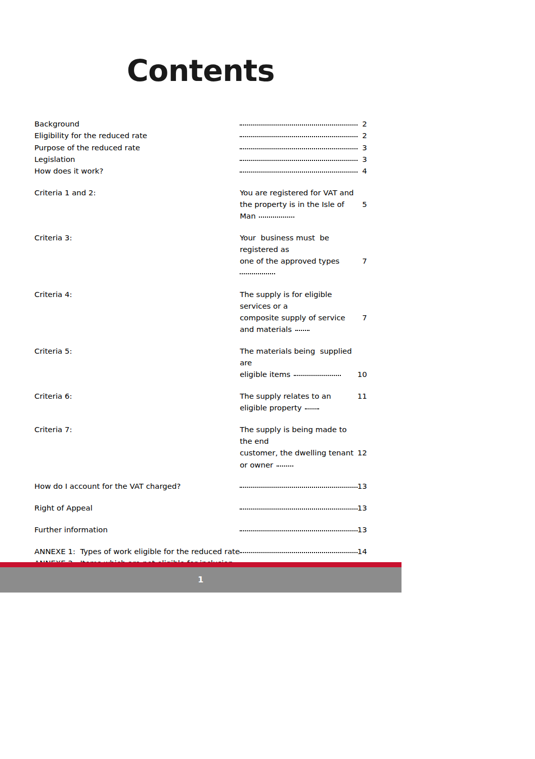Contents
| Background | | 2 |
| Eligibility for the reduced rate | | 2 |
| Purpose of the reduced rate | | 3 |
| Legislation | | 3 |
| How does it work? | | 4 |
| Criteria 1 and 2: | You are registered for VAT and | |
| | the property is in the Isle of Man | 5 |
| Criteria 3: | Your business must be registered as | |
| | one of the approved types | 7 |
| Criteria 4: | The supply is for eligible services or a | |
| | composite supply of service and materials | 7 |
| Criteria 5: | The materials being supplied are | |
| | eligible items | 10 |
| Criteria 6: | The supply relates to an eligible property | 11 |
| Criteria 7: | The supply is being made to the end | |
| | customer, the dwelling tenant or owner | 12 |
| How do I account for the VAT charged? | | 13 |
| Right of Appeal | | 13 |
| Further information | | 13 |
| ANNEXE 1: Types of work eligible for the reduced rate | | 14 |
| ANNEXE 2: Items which are not eligible for inclusion | | |
| | in the reduced rate | 15 |
1